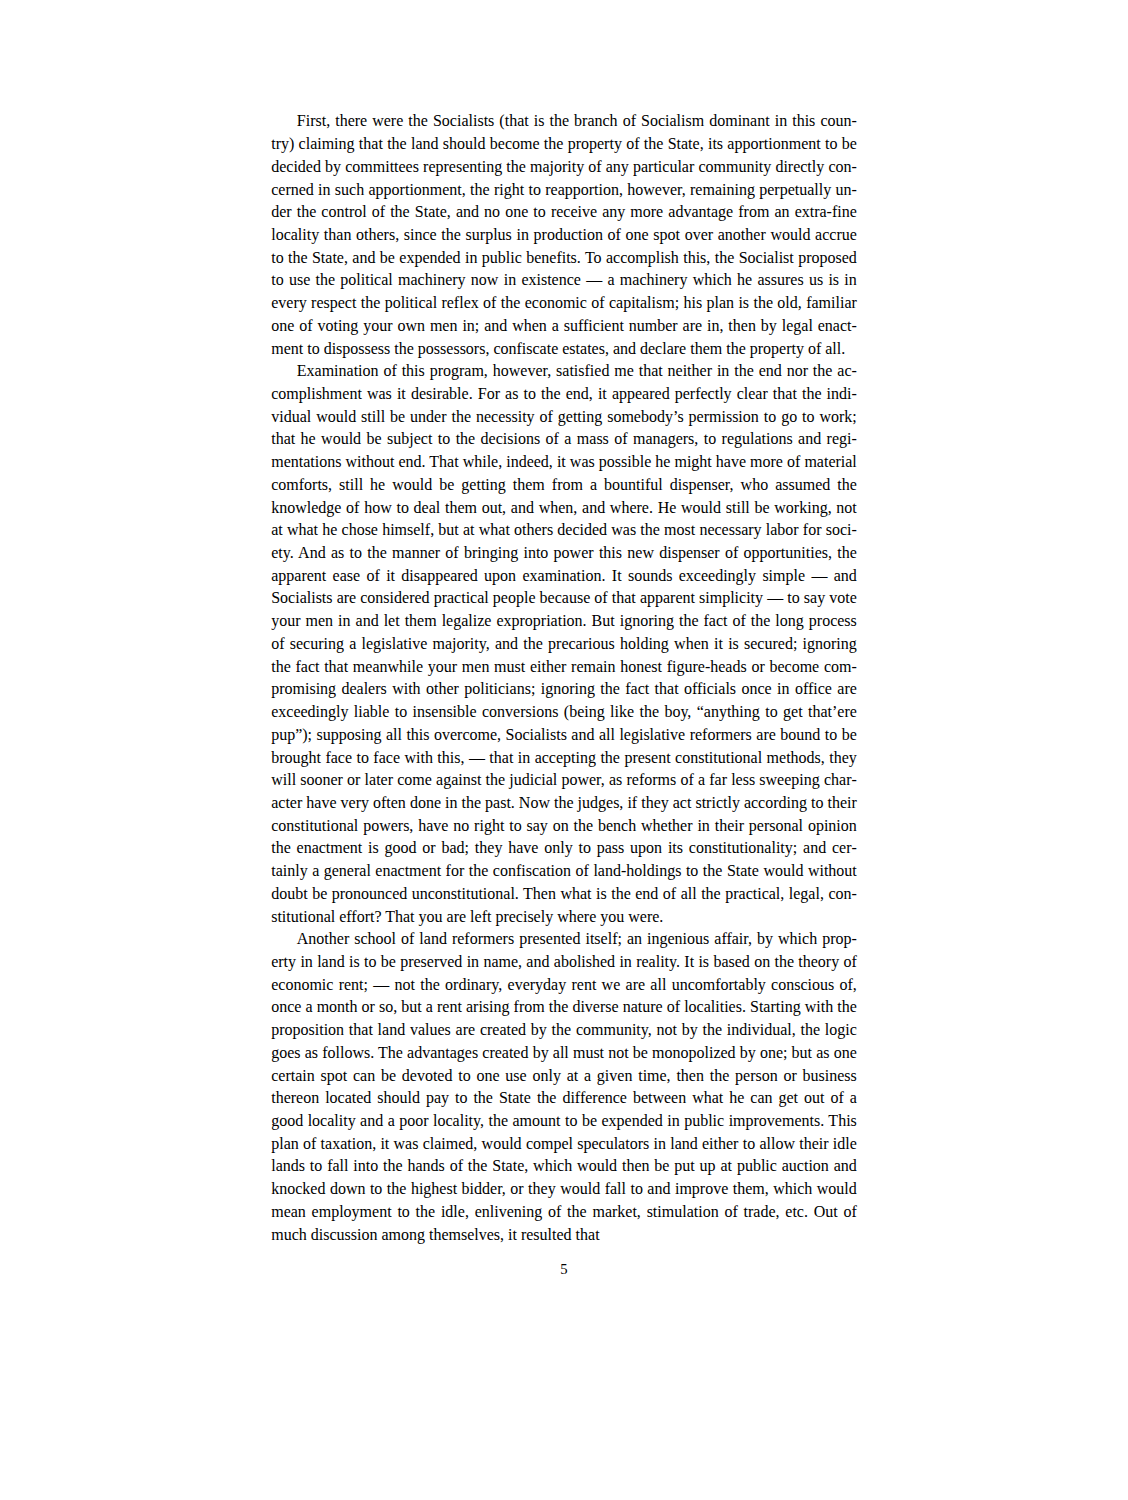First, there were the Socialists (that is the branch of Socialism dominant in this country) claiming that the land should become the property of the State, its apportionment to be decided by committees representing the majority of any particular community directly concerned in such apportionment, the right to reapportion, however, remaining perpetually under the control of the State, and no one to receive any more advantage from an extra-fine locality than others, since the surplus in production of one spot over another would accrue to the State, and be expended in public benefits. To accomplish this, the Socialist proposed to use the political machinery now in existence — a machinery which he assures us is in every respect the political reflex of the economic of capitalism; his plan is the old, familiar one of voting your own men in; and when a sufficient number are in, then by legal enactment to dispossess the possessors, confiscate estates, and declare them the property of all.
Examination of this program, however, satisfied me that neither in the end nor the accomplishment was it desirable. For as to the end, it appeared perfectly clear that the individual would still be under the necessity of getting somebody’s permission to go to work; that he would be subject to the decisions of a mass of managers, to regulations and regimentations without end. That while, indeed, it was possible he might have more of material comforts, still he would be getting them from a bountiful dispenser, who assumed the knowledge of how to deal them out, and when, and where. He would still be working, not at what he chose himself, but at what others decided was the most necessary labor for society. And as to the manner of bringing into power this new dispenser of opportunities, the apparent ease of it disappeared upon examination. It sounds exceedingly simple — and Socialists are considered practical people because of that apparent simplicity — to say vote your men in and let them legalize expropriation. But ignoring the fact of the long process of securing a legislative majority, and the precarious holding when it is secured; ignoring the fact that meanwhile your men must either remain honest figure-heads or become compromising dealers with other politicians; ignoring the fact that officials once in office are exceedingly liable to insensible conversions (being like the boy, “anything to get that’ere pup”); supposing all this overcome, Socialists and all legislative reformers are bound to be brought face to face with this, — that in accepting the present constitutional methods, they will sooner or later come against the judicial power, as reforms of a far less sweeping character have very often done in the past. Now the judges, if they act strictly according to their constitutional powers, have no right to say on the bench whether in their personal opinion the enactment is good or bad; they have only to pass upon its constitutionality; and certainly a general enactment for the confiscation of land-holdings to the State would without doubt be pronounced unconstitutional. Then what is the end of all the practical, legal, constitutional effort? That you are left precisely where you were.
Another school of land reformers presented itself; an ingenious affair, by which property in land is to be preserved in name, and abolished in reality. It is based on the theory of economic rent; — not the ordinary, everyday rent we are all uncomfortably conscious of, once a month or so, but a rent arising from the diverse nature of localities. Starting with the proposition that land values are created by the community, not by the individual, the logic goes as follows. The advantages created by all must not be monopolized by one; but as one certain spot can be devoted to one use only at a given time, then the person or business thereon located should pay to the State the difference between what he can get out of a good locality and a poor locality, the amount to be expended in public improvements. This plan of taxation, it was claimed, would compel speculators in land either to allow their idle lands to fall into the hands of the State, which would then be put up at public auction and knocked down to the highest bidder, or they would fall to and improve them, which would mean employment to the idle, enlivening of the market, stimulation of trade, etc. Out of much discussion among themselves, it resulted that
5